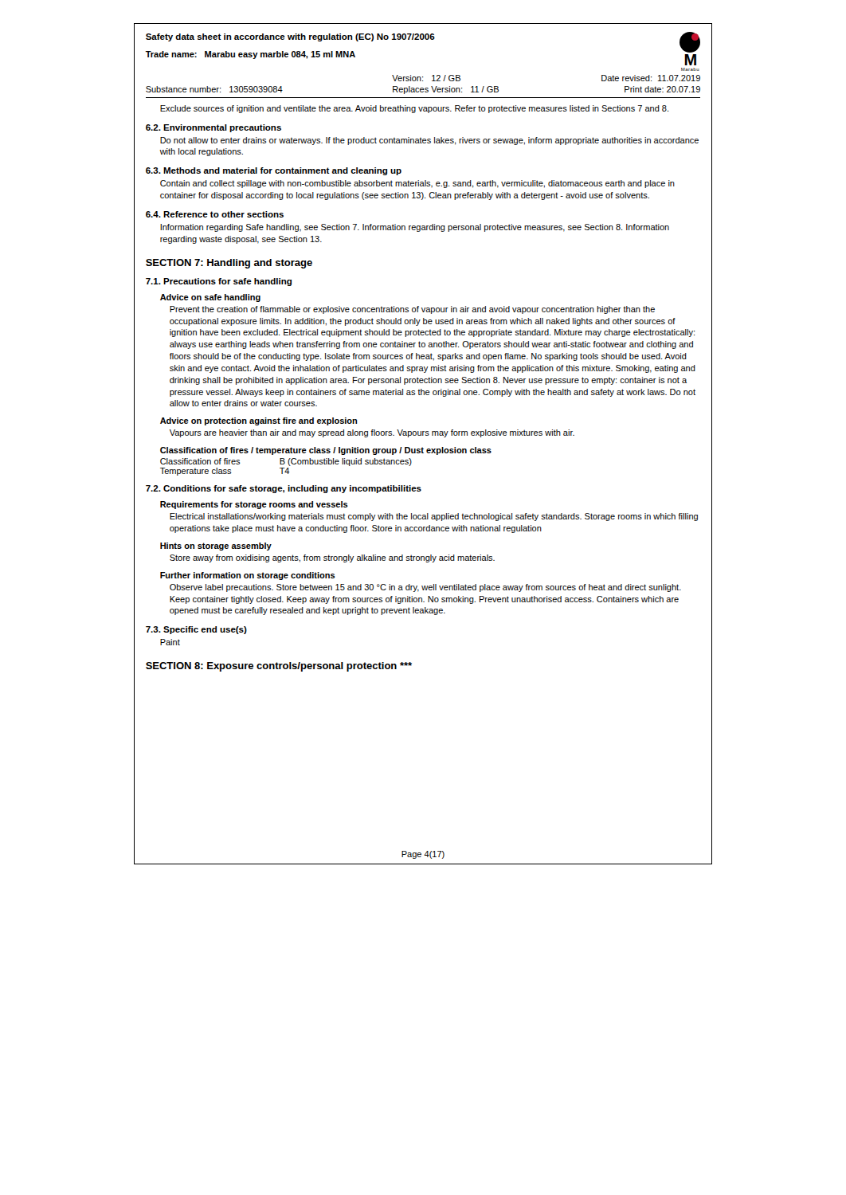Safety data sheet in accordance with regulation (EC) No 1907/2006
Trade name: Marabu easy marble 084, 15 ml MNA
M
Marabu
Version: 12 / GB
Date revised: 11.07.2019
Substance number: 13059039084
Replaces Version: 11 / GB
Print date: 20.07.19
Exclude sources of ignition and ventilate the area. Avoid breathing vapours. Refer to protective measures listed in Sections 7 and 8.
6.2. Environmental precautions
Do not allow to enter drains or waterways. If the product contaminates lakes, rivers or sewage, inform appropriate authorities in accordance with local regulations.
6.3. Methods and material for containment and cleaning up
Contain and collect spillage with non-combustible absorbent materials, e.g. sand, earth, vermiculite, diatomaceous earth and place in container for disposal according to local regulations (see section 13). Clean preferably with a detergent - avoid use of solvents.
6.4. Reference to other sections
Information regarding Safe handling, see Section 7. Information regarding personal protective measures, see Section 8. Information regarding waste disposal, see Section 13.
SECTION 7: Handling and storage
7.1. Precautions for safe handling
Advice on safe handling
Prevent the creation of flammable or explosive concentrations of vapour in air and avoid vapour concentration higher than the occupational exposure limits. In addition, the product should only be used in areas from which all naked lights and other sources of ignition have been excluded. Electrical equipment should be protected to the appropriate standard. Mixture may charge electrostatically: always use earthing leads when transferring from one container to another. Operators should wear anti-static footwear and clothing and floors should be of the conducting type. Isolate from sources of heat, sparks and open flame. No sparking tools should be used. Avoid skin and eye contact. Avoid the inhalation of particulates and spray mist arising from the application of this mixture. Smoking, eating and drinking shall be prohibited in application area. For personal protection see Section 8. Never use pressure to empty: container is not a pressure vessel. Always keep in containers of same material as the original one. Comply with the health and safety at work laws. Do not allow to enter drains or water courses.
Advice on protection against fire and explosion
Vapours are heavier than air and may spread along floors. Vapours may form explosive mixtures with air.
Classification of fires / temperature class / Ignition group / Dust explosion class
Classification of fires
B (Combustible liquid substances)
Temperature class
T4
7.2. Conditions for safe storage, including any incompatibilities
Requirements for storage rooms and vessels
Electrical installations/working materials must comply with the local applied technological safety standards. Storage rooms in which filling operations take place must have a conducting floor. Store in accordance with national regulation
Hints on storage assembly
Store away from oxidising agents, from strongly alkaline and strongly acid materials.
Further information on storage conditions
Observe label precautions. Store between 15 and 30 °C in a dry, well ventilated place away from sources of heat and direct sunlight. Keep container tightly closed. Keep away from sources of ignition. No smoking. Prevent unauthorised access. Containers which are opened must be carefully resealed and kept upright to prevent leakage.
7.3. Specific end use(s)
Paint
SECTION 8: Exposure controls/personal protection ***
Page 4(17)